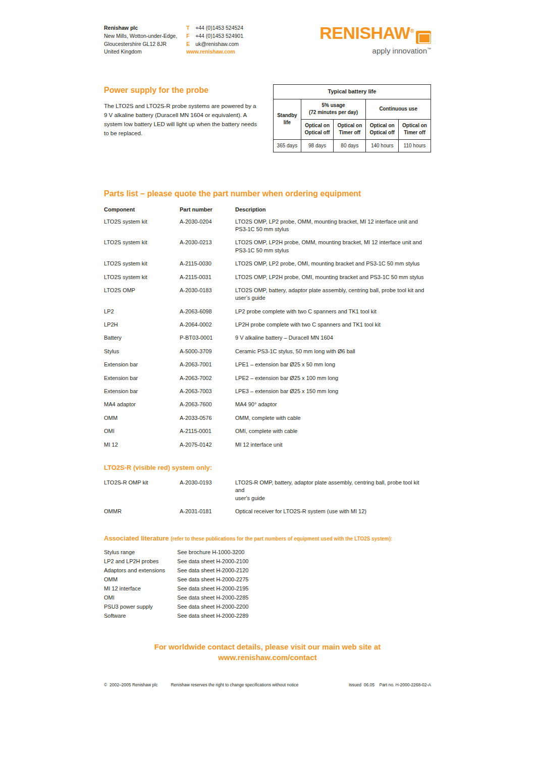Renishaw plc
New Mills, Wotton-under-Edge,
Gloucestershire GL12 8JR
United Kingdom
| T | +44 (0)1453 524524 |
| F | +44 (0)1453 524901 |
| E | uk@renishaw.com |
| www.renishaw.com |
RENISHAW®
apply innovation™
Power supply for the probe
The LTO2S and LTO2S-R probe systems are powered by a 9 V alkaline battery (Duracell MN 1604 or equivalent). A system low battery LED will light up when the battery needs to be replaced.
| Typical battery life |
| --- |
| Standby life | 5% usage (72 minutes per day) | Continuous use |
| Optical on Optical off | Optical on Timer off | Optical on Optical off | Optical on Timer off |
| 365 days | 98 days | 80 days | 140 hours | 110 hours |
Parts list – please quote the part number when ordering equipment
| Component | Part number | Description |
| --- | --- | --- |
| LTO2S system kit | A-2030-0204 | LTO2S OMP, LP2 probe, OMM, mounting bracket, MI 12 interface unit and PS3-1C 50 mm stylus |
| LTO2S system kit | A-2030-0213 | LTO2S OMP, LP2H probe, OMM, mounting bracket, MI 12 interface unit and PS3-1C 50 mm stylus |
| LTO2S system kit | A-2115-0030 | LTO2S OMP, LP2 probe, OMI, mounting bracket and PS3-1C 50 mm stylus |
| LTO2S system kit | A-2115-0031 | LTO2S OMP, LP2H probe, OMI, mounting bracket and PS3-1C 50 mm stylus |
| LTO2S OMP | A-2030-0183 | LTO2S OMP, battery, adaptor plate assembly, centring ball, probe tool kit and user’s guide |
| LP2 | A-2063-6098 | LP2 probe complete with two C spanners and TK1 tool kit |
| LP2H | A-2064-0002 | LP2H probe complete with two C spanners and TK1 tool kit |
| Battery | P-BT03-0001 | 9 V alkaline battery – Duracell MN 1604 |
| Stylus | A-5000-3709 | Ceramic PS3-1C stylus, 50 mm long with Ø6 ball |
| Extension bar | A-2063-7001 | LPE1 – extension bar Ø25 x 50 mm long |
| Extension bar | A-2063-7002 | LPE2 – extension bar Ø25 x 100 mm long |
| Extension bar | A-2063-7003 | LPE3 – extension bar Ø25 x 150 mm long |
| MA4 adaptor | A-2063-7600 | MA4 90° adaptor |
| OMM | A-2033-0576 | OMM, complete with cable |
| OMI | A-2115-0001 | OMI, complete with cable |
| MI 12 | A-2075-0142 | MI 12 interface unit |
LTO2S-R (visible red) system only:
| LTO2S-R OMP kit | A-2030-0193 | LTO2S-R OMP, battery, adaptor plate assembly, centring ball, probe tool kit and user's guide |
| OMMR | A-2031-0181 | Optical receiver for LTO2S-R system (use with MI 12) |
Associated literature (refer to these publications for the part numbers of equipment used with the LTO2S system):
| Stylus range | See brochure H-1000-3200 |
| LP2 and LP2H probes | See data sheet H-2000-2100 |
| Adaptors and extensions | See data sheet H-2000-2120 |
| OMM | See data sheet H-2000-2275 |
| MI 12 interface | See data sheet H-2000-2195 |
| OMI | See data sheet H-2000-2285 |
| PSU3 power supply | See data sheet H-2000-2200 |
| Software | See data sheet H-2000-2289 |
For worldwide contact details, please visit our main web site at
www.renishaw.com/contact
© 2002–2005 Renishaw plc
Renishaw reserves the right to change specifications without notice
Issued 06.05 Part no. H-2000-2268-02-A